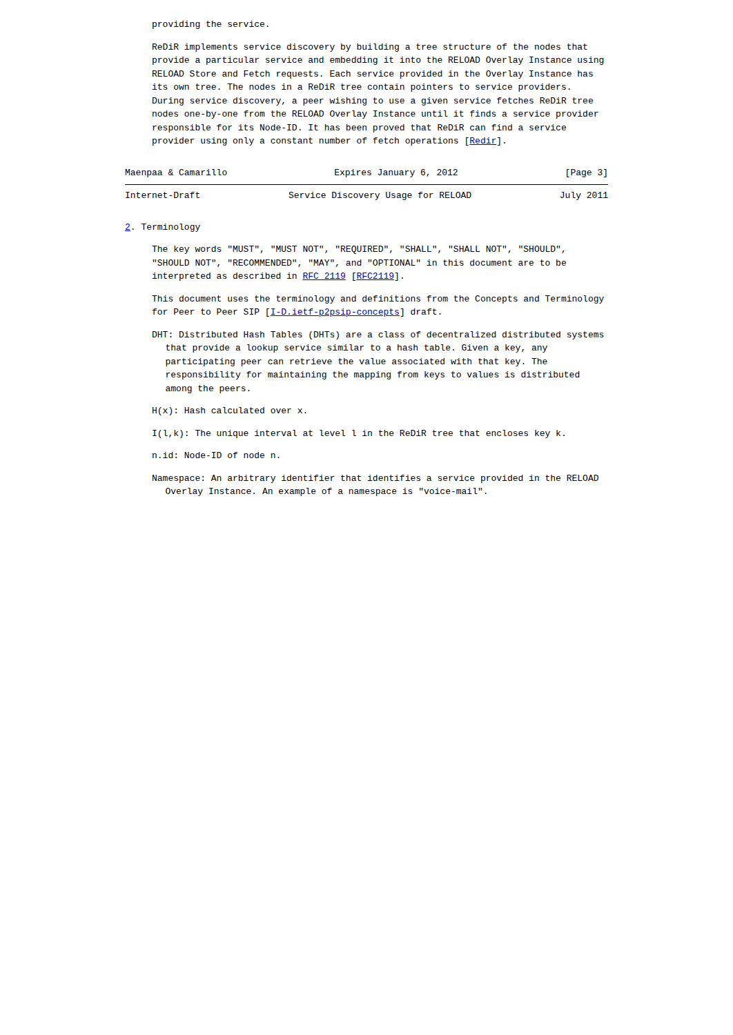providing the service.
ReDiR implements service discovery by building a tree structure of the nodes that provide a particular service and embedding it into the RELOAD Overlay Instance using RELOAD Store and Fetch requests. Each service provided in the Overlay Instance has its own tree. The nodes in a ReDiR tree contain pointers to service providers. During service discovery, a peer wishing to use a given service fetches ReDiR tree nodes one-by-one from the RELOAD Overlay Instance until it finds a service provider responsible for its Node-ID. It has been proved that ReDiR can find a service provider using only a constant number of fetch operations [Redir].
Maenpaa & Camarillo Expires January 6, 2012 [Page 3]
Internet-Draft Service Discovery Usage for RELOAD July 2011
2. Terminology
The key words "MUST", "MUST NOT", "REQUIRED", "SHALL", "SHALL NOT", "SHOULD", "SHOULD NOT", "RECOMMENDED", "MAY", and "OPTIONAL" in this document are to be interpreted as described in RFC 2119 [RFC2119].
This document uses the terminology and definitions from the Concepts and Terminology for Peer to Peer SIP [I-D.ietf-p2psip-concepts] draft.
DHT: Distributed Hash Tables (DHTs) are a class of decentralized distributed systems that provide a lookup service similar to a hash table. Given a key, any participating peer can retrieve the value associated with that key. The responsibility for maintaining the mapping from keys to values is distributed among the peers.
H(x): Hash calculated over x.
I(l,k): The unique interval at level l in the ReDiR tree that encloses key k.
n.id: Node-ID of node n.
Namespace: An arbitrary identifier that identifies a service provided in the RELOAD Overlay Instance. An example of a namespace is "voice-mail".